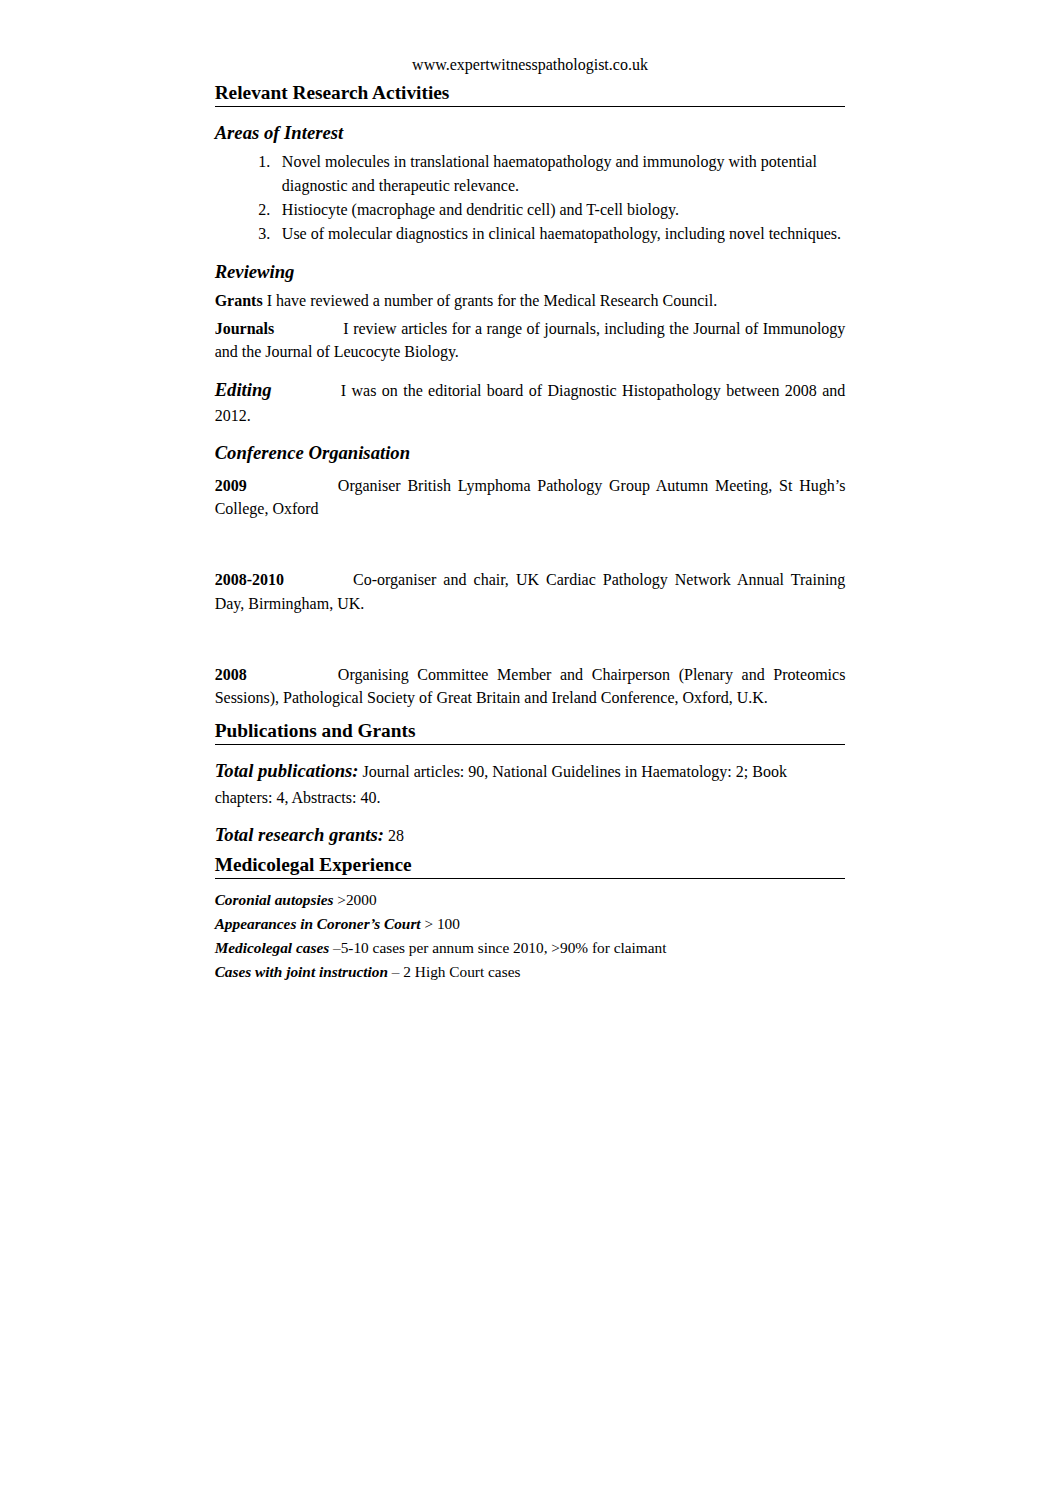www.expertwitnesspathologist.co.uk
Relevant Research Activities
Areas of Interest
Novel molecules in translational haematopathology and immunology with potential diagnostic and therapeutic relevance.
Histiocyte (macrophage and dendritic cell) and T-cell biology.
Use of molecular diagnostics in clinical haematopathology, including novel techniques.
Reviewing
Grants I have reviewed a number of grants for the Medical Research Council.
Journals I review articles for a range of journals, including the Journal of Immunology and the Journal of Leucocyte Biology.
Editing I was on the editorial board of Diagnostic Histopathology between 2008 and 2012.
Conference Organisation
2009 Organiser British Lymphoma Pathology Group Autumn Meeting, St Hugh’s College, Oxford
2008-2010 Co-organiser and chair, UK Cardiac Pathology Network Annual Training Day, Birmingham, UK.
2008 Organising Committee Member and Chairperson (Plenary and Proteomics Sessions), Pathological Society of Great Britain and Ireland Conference, Oxford, U.K.
Publications and Grants
Total publications: Journal articles: 90, National Guidelines in Haematology: 2; Book chapters: 4, Abstracts: 40.
Total research grants: 28
Medicolegal Experience
Coronial autopsies >2000
Appearances in Coroner’s Court > 100
Medicolegal cases –5-10 cases per annum since 2010, >90% for claimant
Cases with joint instruction – 2 High Court cases